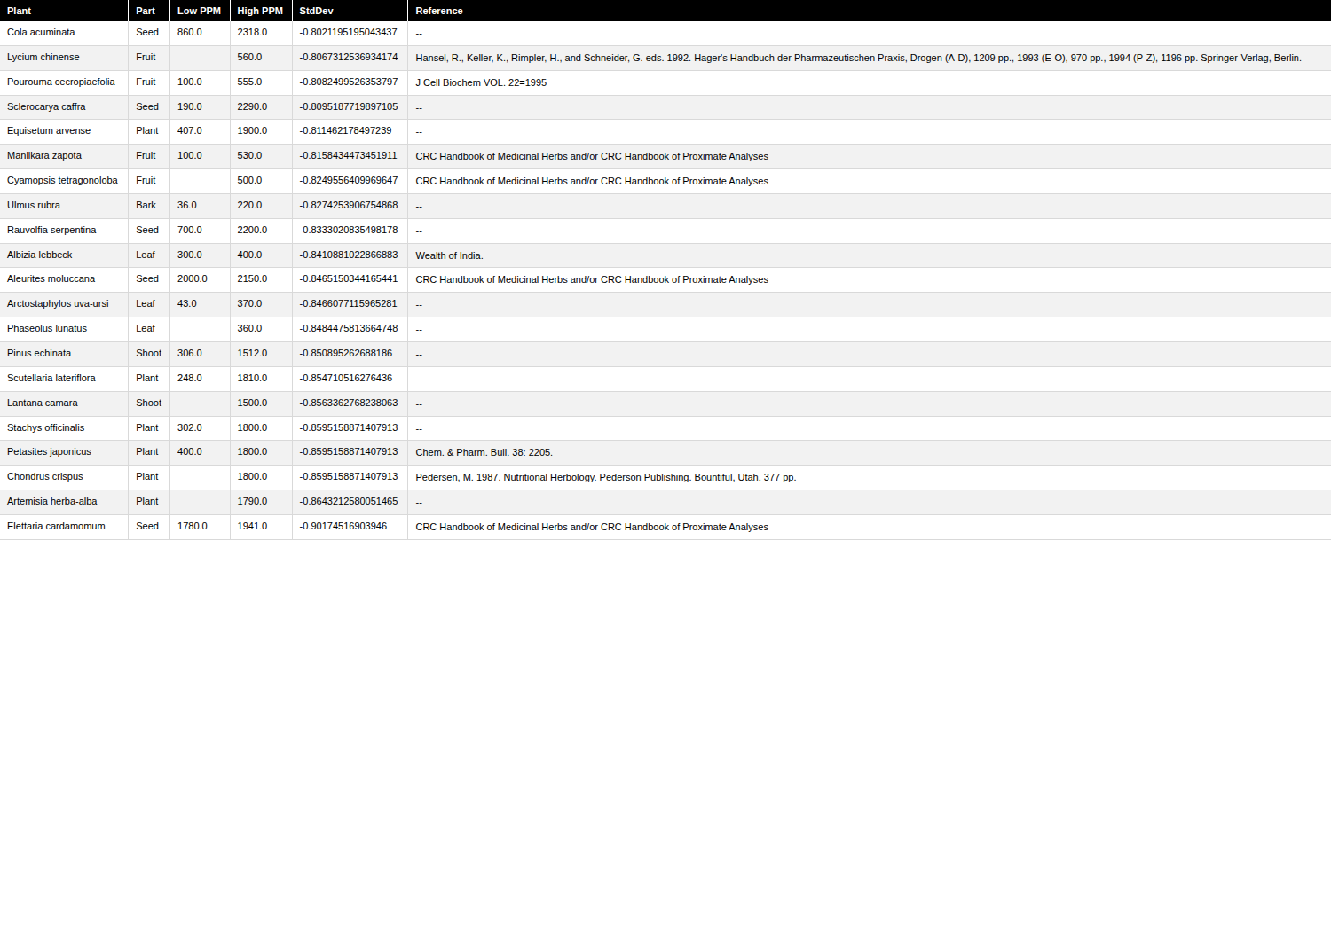| Plant | Part | Low PPM | High PPM | StdDev | Reference |
| --- | --- | --- | --- | --- | --- |
| Cola acuminata | Seed | 860.0 | 2318.0 | -0.8021195195043437 | -- |
| Lycium chinense | Fruit | | 560.0 | -0.8067312536934174 | Hansel, R., Keller, K., Rimpler, H., and Schneider, G. eds. 1992. Hager's Handbuch der Pharmazeutischen Praxis, Drogen (A-D), 1209 pp., 1993 (E-O), 970 pp., 1994 (P-Z), 1196 pp. Springer-Verlag, Berlin. |
| Pourouma cecropiaefolia | Fruit | 100.0 | 555.0 | -0.8082499526353797 | J Cell Biochem VOL. 22=1995 |
| Sclerocarya caffra | Seed | 190.0 | 2290.0 | -0.8095187719897105 | -- |
| Equisetum arvense | Plant | 407.0 | 1900.0 | -0.811462178497239 | -- |
| Manilkara zapota | Fruit | 100.0 | 530.0 | -0.8158434473451911 | CRC Handbook of Medicinal Herbs and/or CRC Handbook of Proximate Analyses |
| Cyamopsis tetragonoloba | Fruit | | 500.0 | -0.8249556409969647 | CRC Handbook of Medicinal Herbs and/or CRC Handbook of Proximate Analyses |
| Ulmus rubra | Bark | 36.0 | 220.0 | -0.8274253906754868 | -- |
| Rauvolfia serpentina | Seed | 700.0 | 2200.0 | -0.8333020835498178 | -- |
| Albizia lebbeck | Leaf | 300.0 | 400.0 | -0.8410881022866883 | Wealth of India. |
| Aleurites moluccana | Seed | 2000.0 | 2150.0 | -0.8465150344165441 | CRC Handbook of Medicinal Herbs and/or CRC Handbook of Proximate Analyses |
| Arctostaphylos uva-ursi | Leaf | 43.0 | 370.0 | -0.8466077115965281 | -- |
| Phaseolus lunatus | Leaf | | 360.0 | -0.8484475813664748 | -- |
| Pinus echinata | Shoot | 306.0 | 1512.0 | -0.850895262688186 | -- |
| Scutellaria lateriflora | Plant | 248.0 | 1810.0 | -0.854710516276436 | -- |
| Lantana camara | Shoot | | 1500.0 | -0.8563362768238063 | -- |
| Stachys officinalis | Plant | 302.0 | 1800.0 | -0.8595158871407913 | -- |
| Petasites japonicus | Plant | 400.0 | 1800.0 | -0.8595158871407913 | Chem. & Pharm. Bull. 38: 2205. |
| Chondrus crispus | Plant | | 1800.0 | -0.8595158871407913 | Pedersen, M. 1987. Nutritional Herbology. Pederson Publishing. Bountiful, Utah. 377 pp. |
| Artemisia herba-alba | Plant | | 1790.0 | -0.8643212580051465 | -- |
| Elettaria cardamomum | Seed | 1780.0 | 1941.0 | -0.90174516903946 | CRC Handbook of Medicinal Herbs and/or CRC Handbook of Proximate Analyses |